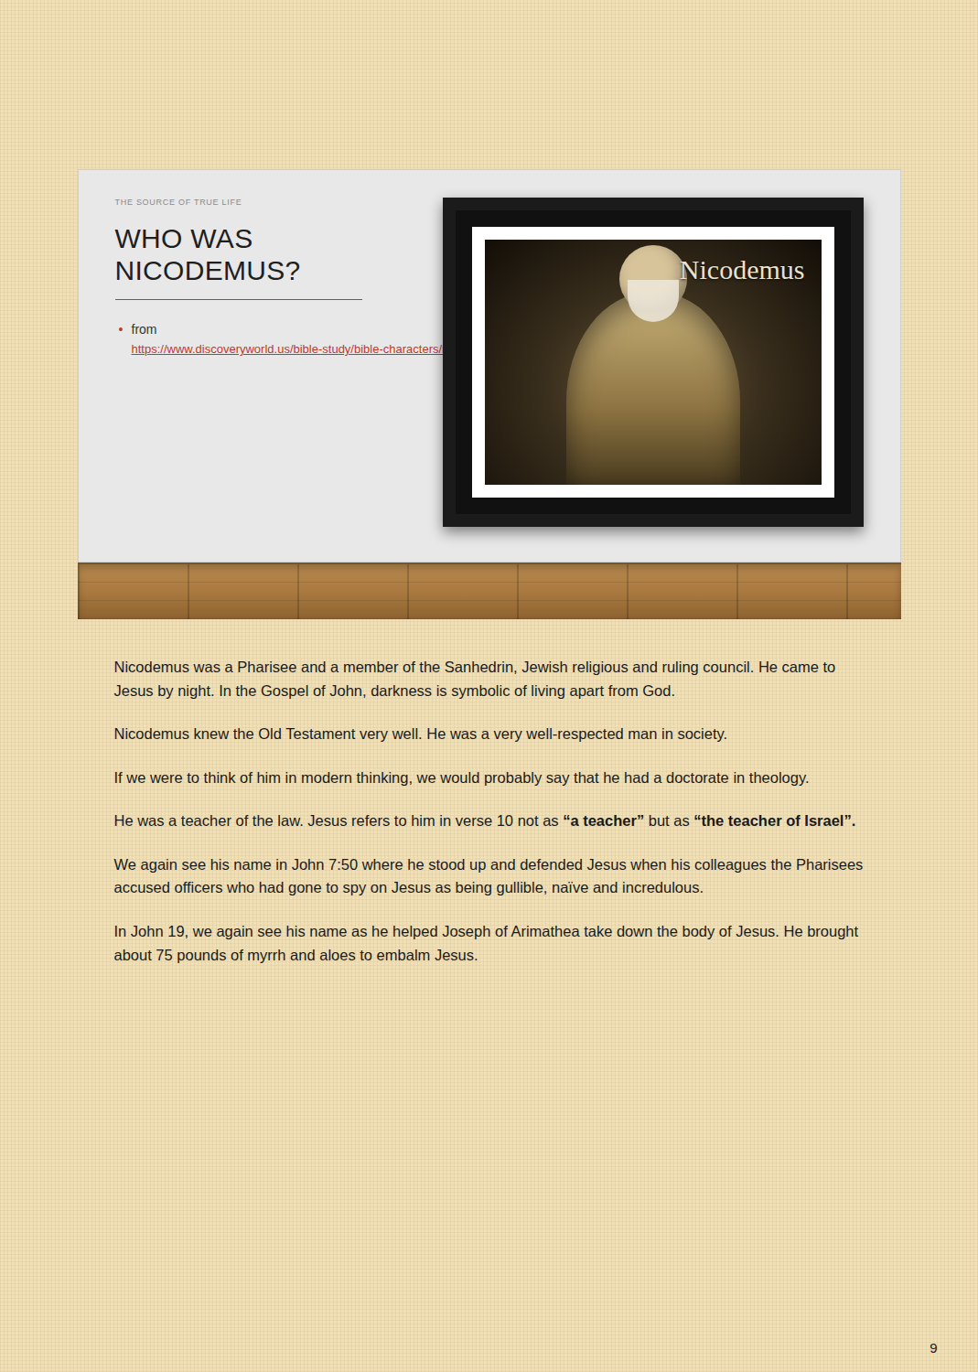The Source of True Life
WHO WAS
NICODEMUS?
from
https://www.discoveryworld.us/bible-study/bible-characters/nicodemus/
Nicodemus
Nicodemus was a Pharisee and a member of the Sanhedrin, Jewish religious and ruling council. He came to Jesus by night. In the Gospel of John, darkness is symbolic of living apart from God.
Nicodemus knew the Old Testament very well. He was a very well-respected man in society.
If we were to think of him in modern thinking, we would probably say that he had a doctorate in theology.
He was a teacher of the law. Jesus refers to him in verse 10 not as “a teacher” but as “the teacher of Israel”.
We again see his name in John 7:50 where he stood up and defended Jesus when his colleagues the Pharisees accused officers who had gone to spy on Jesus as being gullible, naïve and incredulous.
In John 19, we again see his name as he helped Joseph of Arimathea take down the body of Jesus. He brought about 75 pounds of myrrh and aloes to embalm Jesus.
9